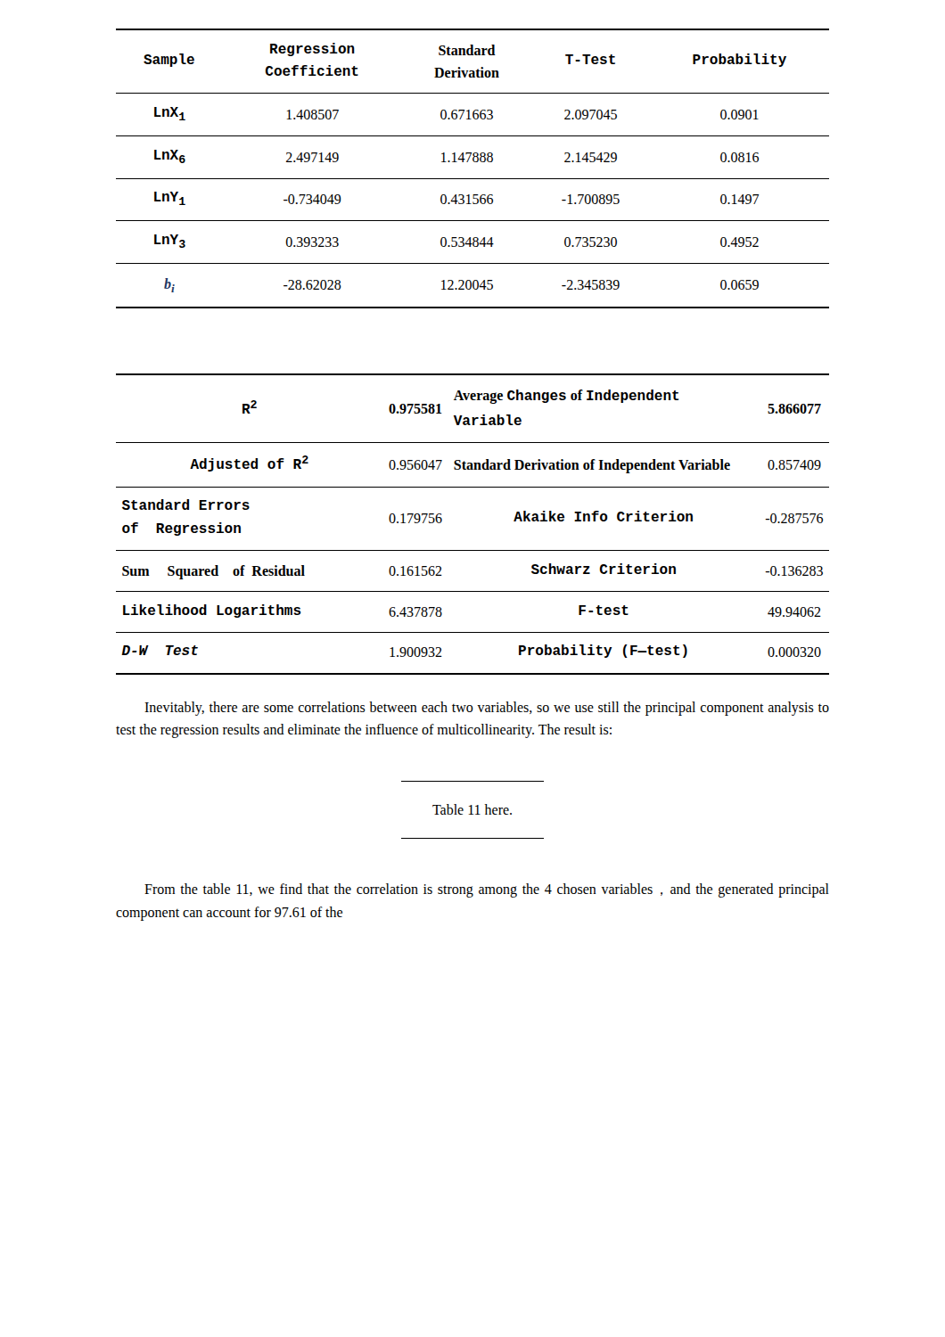| Sample | Regression Coefficient | Standard Derivation | T-Test | Probability |
| --- | --- | --- | --- | --- |
| LnX 1 | 1.408507 | 0.671663 | 2.097045 | 0.0901 |
| LnX 6 | 2.497149 | 1.147888 | 2.145429 | 0.0816 |
| LnY 1 | -0.734049 | 0.431566 | -1.700895 | 0.1497 |
| LnY 3 | 0.393233 | 0.534844 | 0.735230 | 0.4952 |
| b i | -28.62028 | 12.20045 | -2.345839 | 0.0659 |
| R 2 | 0.975581 | Average Changes of Independent Variable | 5.866077 |
| Adjusted of R 2 | 0.956047 | Standard Derivation of Independent Variable | 0.857409 |
| Standard Errors of Regression | 0.179756 | Akaike Info Criterion | -0.287576 |
| Sum Squared of Residual | 0.161562 | Schwarz Criterion | -0.136283 |
| Likelihood Logarithms | 6.437878 | F-test | 49.94062 |
| D-W Test | 1.900932 | Probability (F—test) | 0.000320 |
Inevitably, there are some correlations between each two variables, so we use still the principal component analysis to test the regression results and eliminate the influence of multicollinearity. The result is:
Table 11 here.
From the table 11, we find that the correlation is strong among the 4 chosen variables，and the generated principal component can account for 97.61 of the